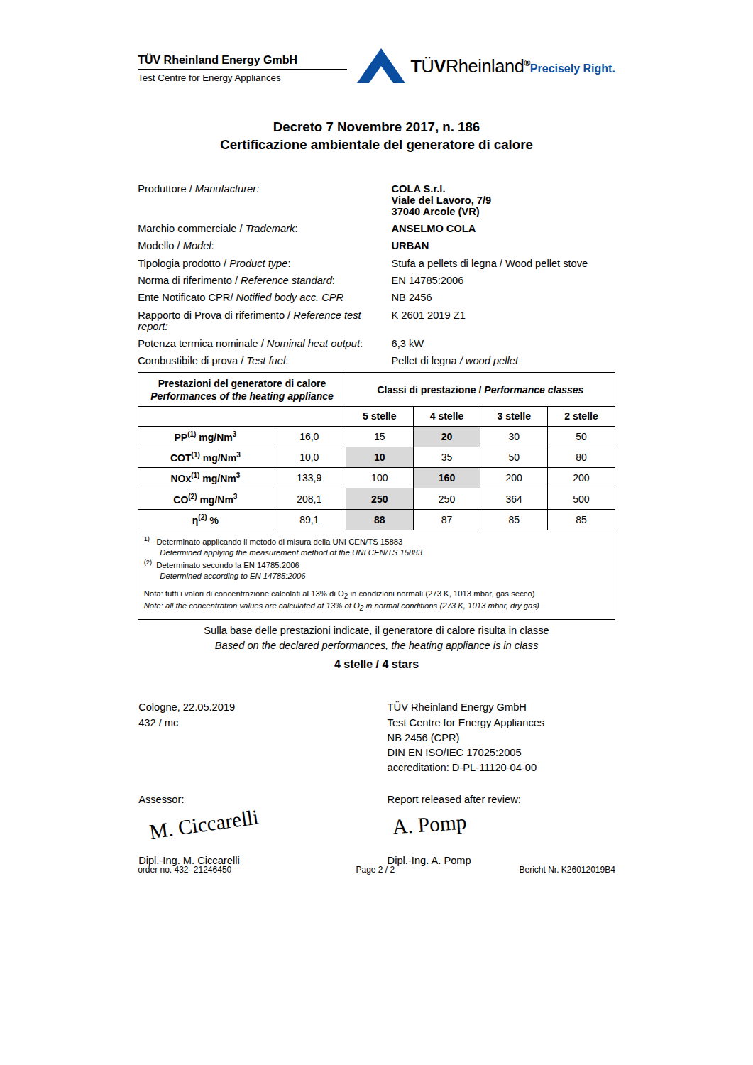TÜV Rheinland Energy GmbH
Test Centre for Energy Appliances
TÜVRheinland®Precisely Right.
Decreto 7 Novembre 2017, n. 186 Certificazione ambientale del generatore di calore
| Produttore / Manufacturer: | COLA S.r.l. Viale del Lavoro, 7/9 37040 Arcole (VR) |
| Marchio commerciale / Trademark : | ANSELMO COLA |
| Modello / Model : | URBAN |
| Tipologia prodotto / Product type : | Stufa a pellets di legna / Wood pellet stove |
| Norma di riferimento / Reference standard : | EN 14785:2006 |
| Ente Notificato CPR/ Notified body acc. CPR | NB 2456 |
| Rapporto di Prova di riferimento / Reference test report: | K 2601 2019 Z1 |
| Potenza termica nominale / Nominal heat output : | 6,3 kW |
| Combustibile di prova / Test fuel : | Pellet di legna / wood pellet |
| Prestazioni del generatore di calore Performances of the heating appliance | Classi di prestazione / Performance classes |
| --- | --- |
| | 5 stelle | 4 stelle | 3 stelle | 2 stelle |
| PP (1) mg/Nm 3 | 16,0 | 15 | 20 | 30 | 50 |
| COT (1) mg/Nm 3 | 10,0 | 10 | 35 | 50 | 80 |
| NOx (1) mg/Nm 3 | 133,9 | 100 | 160 | 200 | 200 |
| CO (2) mg/Nm 3 | 208,1 | 250 | 250 | 364 | 500 |
| η (2) % | 89,1 | 88 | 87 | 85 | 85 |
1) Determinato applicando il metodo di misura della UNI CEN/TS 15883
Determined applying the measurement method of the UNI CEN/TS 15883
(2) Determinato secondo la EN 14785:2006
Determined according to EN 14785:2006
Nota: tutti i valori di concentrazione calcolati al 13% di O2 in condizioni normali (273 K, 1013 mbar, gas secco)
Note: all the concentration values are calculated at 13% of O2 in normal conditions (273 K, 1013 mbar, dry gas)
Sulla base delle prestazioni indicate, il generatore di calore risulta in classe
Based on the declared performances, the heating appliance is in class
4 stelle / 4 stars
| Cologne, 22.05.2019 432 / mc | TÜV Rheinland Energy GmbH Test Centre for Energy Appliances NB 2456 (CPR) DIN EN ISO/IEC 17025:2005 accreditation: D-PL-11120-04-00 |
| Assessor: | Report released after review: |
| M. Ciccarelli | A. Pomp |
| Dipl.-Ing. M. Ciccarelli | Dipl.-Ing. A. Pomp |
order no. 432- 21246450 Page 2 / 2 Bericht Nr. K26012019B4